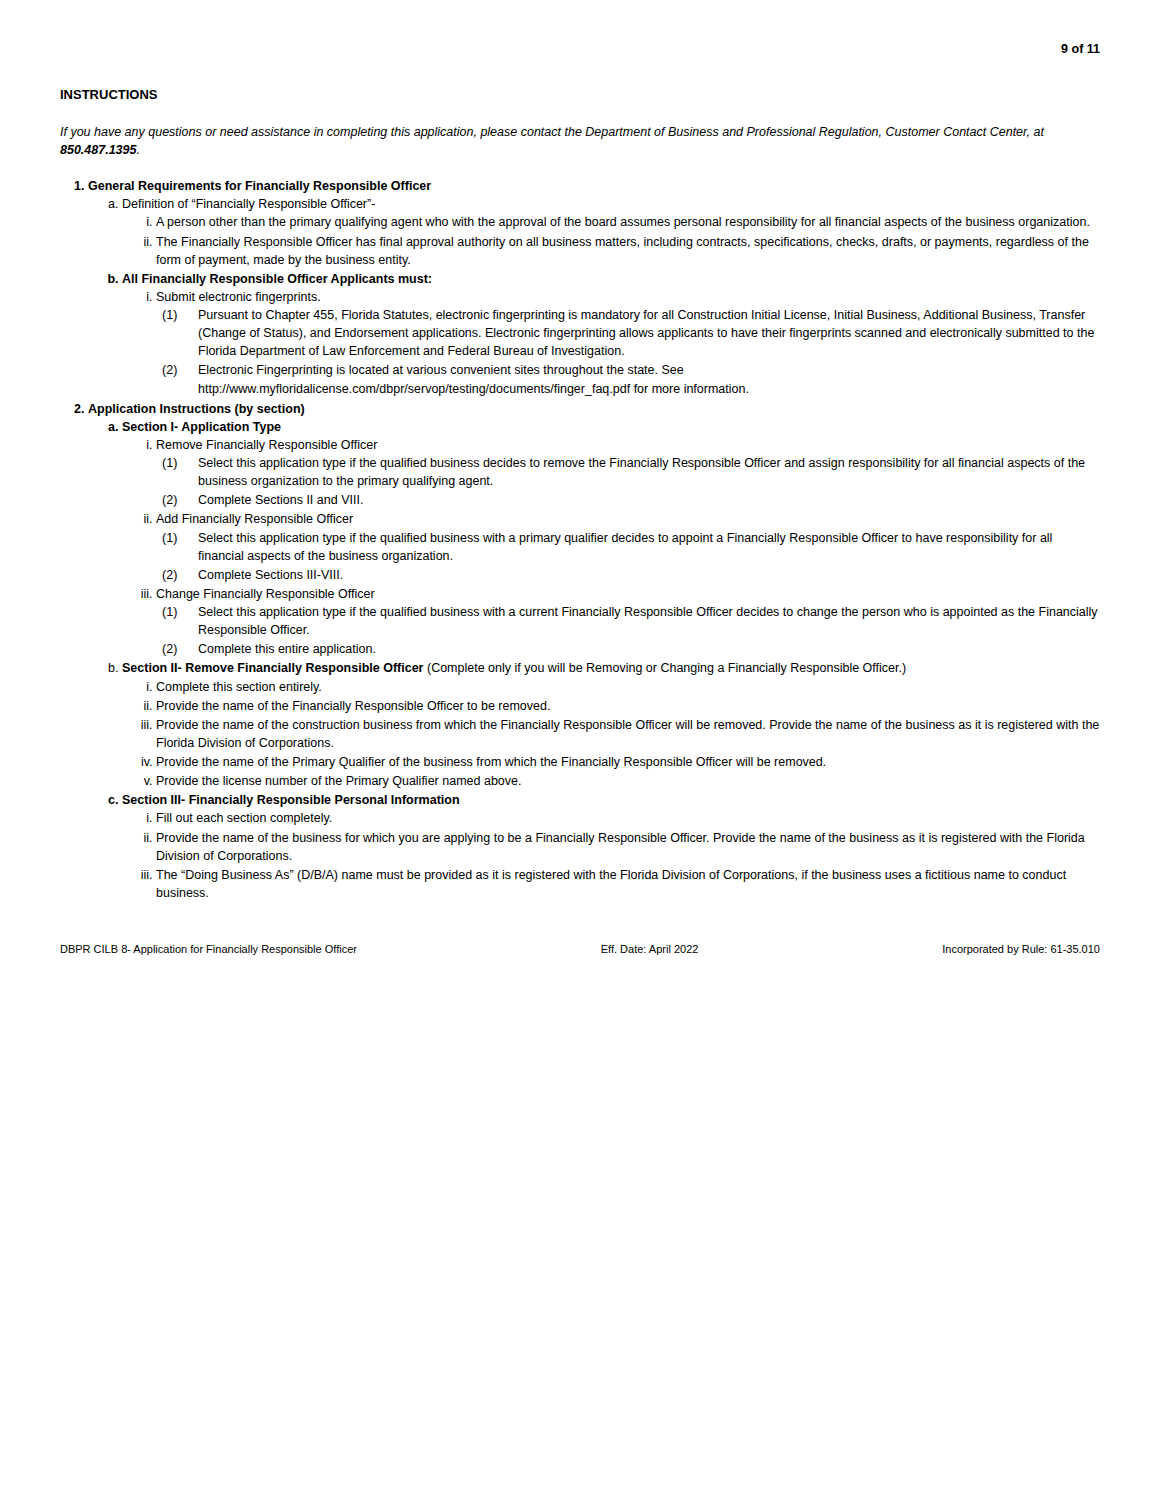9 of 11
INSTRUCTIONS
If you have any questions or need assistance in completing this application, please contact the Department of Business and Professional Regulation, Customer Contact Center, at 850.487.1395.
General Requirements for Financially Responsible Officer
Definition of “Financially Responsible Officer”-
A person other than the primary qualifying agent who with the approval of the board assumes personal responsibility for all financial aspects of the business organization.
The Financially Responsible Officer has final approval authority on all business matters, including contracts, specifications, checks, drafts, or payments, regardless of the form of payment, made by the business entity.
All Financially Responsible Officer Applicants must:
Submit electronic fingerprints.
Pursuant to Chapter 455, Florida Statutes, electronic fingerprinting is mandatory for all Construction Initial License, Initial Business, Additional Business, Transfer (Change of Status), and Endorsement applications. Electronic fingerprinting allows applicants to have their fingerprints scanned and electronically submitted to the Florida Department of Law Enforcement and Federal Bureau of Investigation.
Electronic Fingerprinting is located at various convenient sites throughout the state. See http://www.myfloridalicense.com/dbpr/servop/testing/documents/finger_faq.pdf for more information.
Application Instructions (by section)
Section I- Application Type
Remove Financially Responsible Officer
Select this application type if the qualified business decides to remove the Financially Responsible Officer and assign responsibility for all financial aspects of the business organization to the primary qualifying agent.
Complete Sections II and VIII.
Add Financially Responsible Officer
Select this application type if the qualified business with a primary qualifier decides to appoint a Financially Responsible Officer to have responsibility for all financial aspects of the business organization.
Complete Sections III-VIII.
Change Financially Responsible Officer
Select this application type if the qualified business with a current Financially Responsible Officer decides to change the person who is appointed as the Financially Responsible Officer.
Complete this entire application.
Section II- Remove Financially Responsible Officer (Complete only if you will be Removing or Changing a Financially Responsible Officer.)
Complete this section entirely.
Provide the name of the Financially Responsible Officer to be removed.
Provide the name of the construction business from which the Financially Responsible Officer will be removed. Provide the name of the business as it is registered with the Florida Division of Corporations.
Provide the name of the Primary Qualifier of the business from which the Financially Responsible Officer will be removed.
Provide the license number of the Primary Qualifier named above.
Section III- Financially Responsible Personal Information
Fill out each section completely.
Provide the name of the business for which you are applying to be a Financially Responsible Officer. Provide the name of the business as it is registered with the Florida Division of Corporations.
The “Doing Business As” (D/B/A) name must be provided as it is registered with the Florida Division of Corporations, if the business uses a fictitious name to conduct business.
DBPR CILB 8- Application for Financially Responsible Officer Eff. Date: April 2022 Incorporated by Rule: 61-35.010